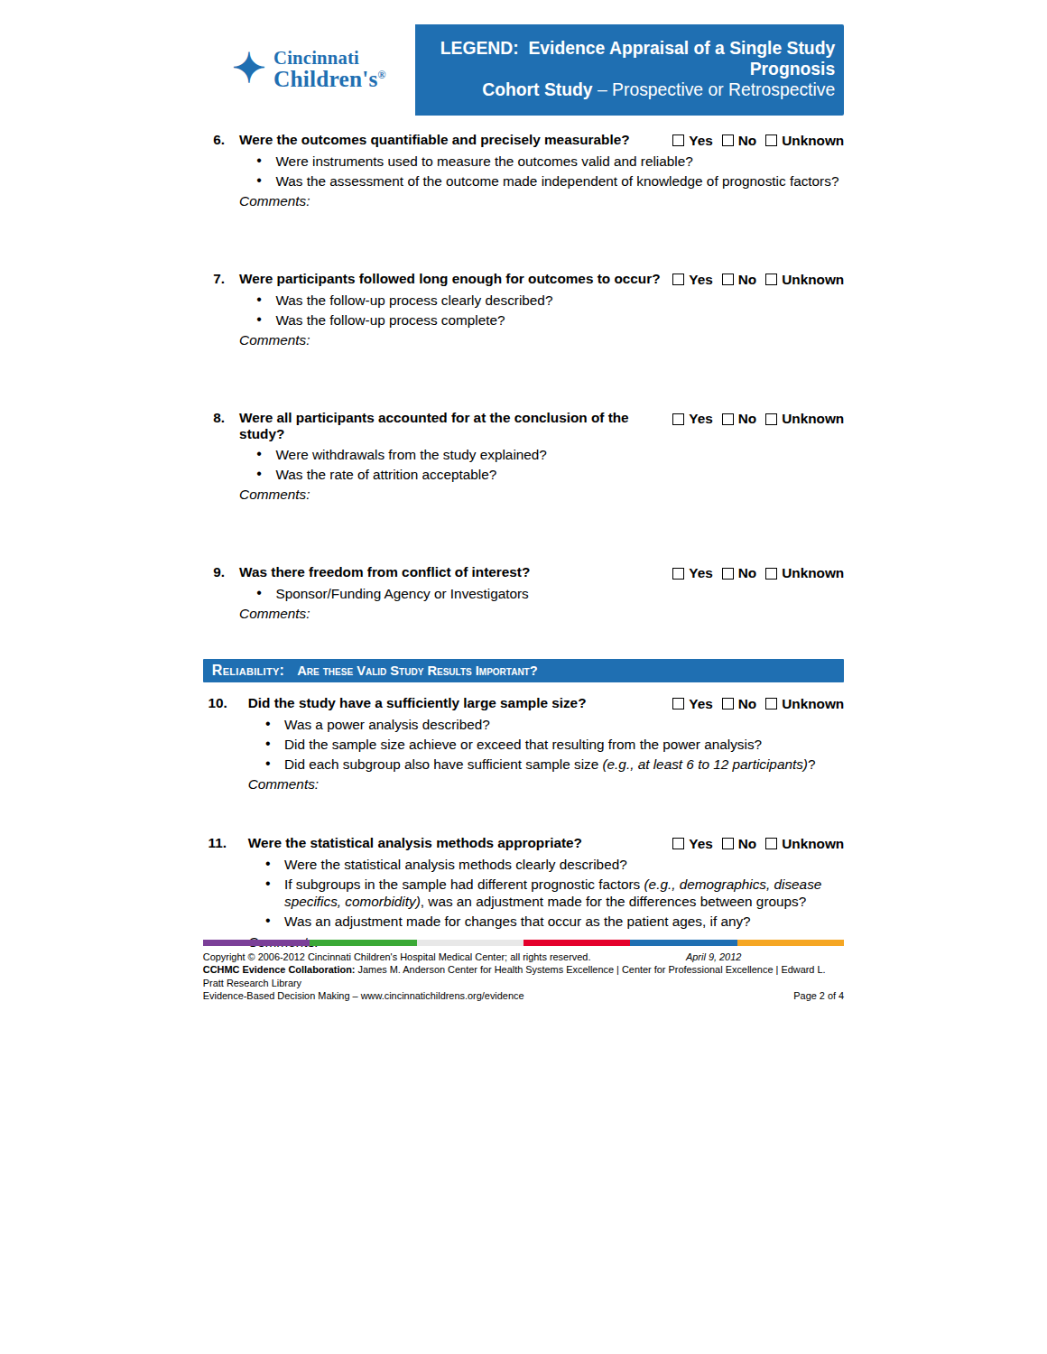✦
Cincinnati
Children's®
LEGEND: Evidence Appraisal of a Single Study
Prognosis
Cohort Study – Prospective or Retrospective
6.
Were the outcomes quantifiable and precisely measurable? Yes No Unknown
Were instruments used to measure the outcomes valid and reliable?
Was the assessment of the outcome made independent of knowledge of prognostic factors?
Comments:
7.
Were participants followed long enough for outcomes to occur? Yes No Unknown
Was the follow-up process clearly described?
Was the follow-up process complete?
Comments:
8.
Were all participants accounted for at the conclusion of the study? Yes No Unknown
Were withdrawals from the study explained?
Was the rate of attrition acceptable?
Comments:
9.
Was there freedom from conflict of interest? Yes No Unknown
Sponsor/Funding Agency or Investigators
Comments:
Reliability: Are these Valid Study Results Important?
10.
Did the study have a sufficiently large sample size? Yes No Unknown
Was a power analysis described?
Did the sample size achieve or exceed that resulting from the power analysis?
Did each subgroup also have sufficient sample size (e.g., at least 6 to 12 participants)?
Comments:
11.
Were the statistical analysis methods appropriate? Yes No Unknown
Were the statistical analysis methods clearly described?
If subgroups in the sample had different prognostic factors (e.g., demographics, disease specifics, comorbidity), was an adjustment made for the differences between groups?
Was an adjustment made for changes that occur as the patient ages, if any?
Comments:
Copyright © 2006-2012 Cincinnati Children's Hospital Medical Center; all rights reserved. April 9, 2012
CCHMC Evidence Collaboration: James M. Anderson Center for Health Systems Excellence | Center for Professional Excellence | Edward L. Pratt Research Library
Evidence-Based Decision Making – www.cincinnatichildrens.org/evidence Page 2 of 4